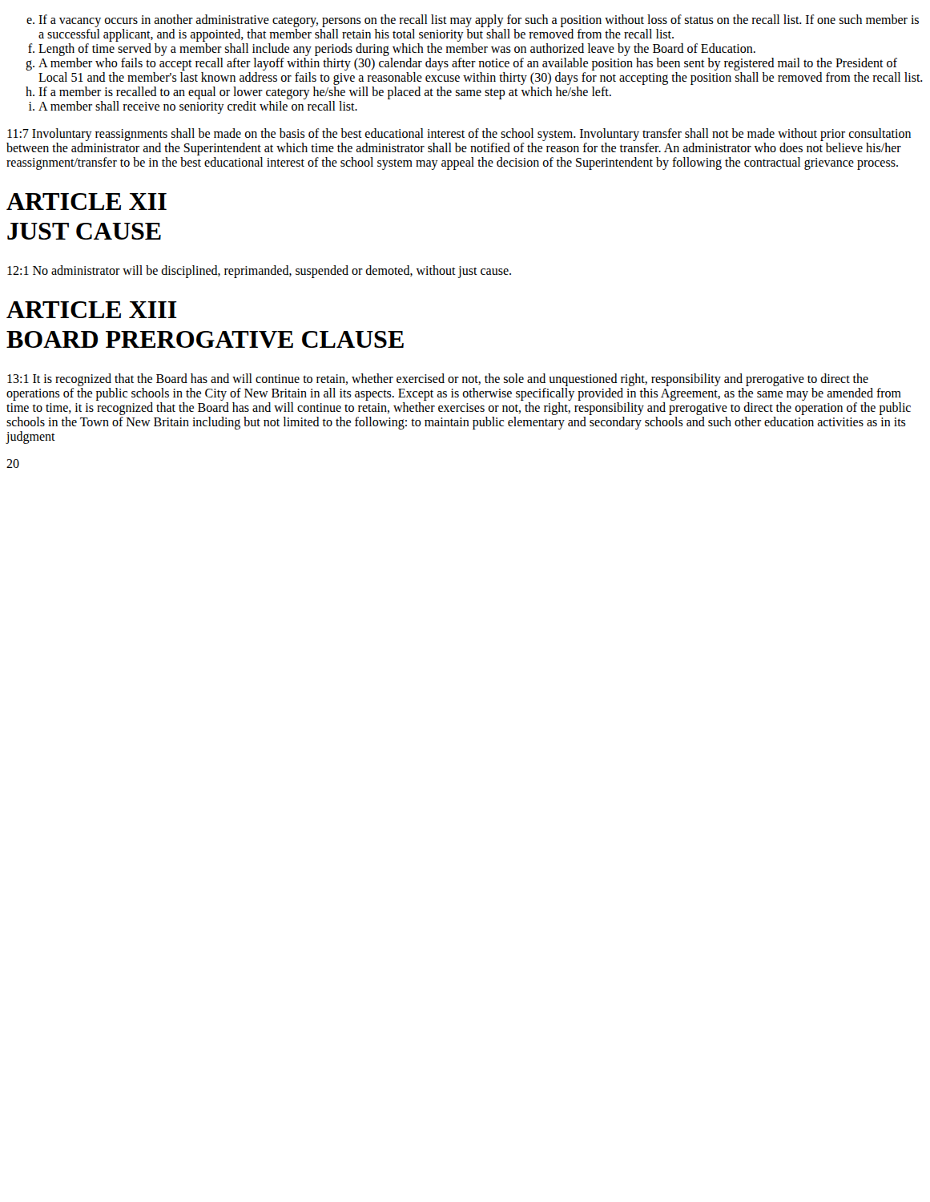If a vacancy occurs in another administrative category, persons on the recall list may apply for such a position without loss of status on the recall list. If one such member is a successful applicant, and is appointed, that member shall retain his total seniority but shall be removed from the recall list.
Length of time served by a member shall include any periods during which the member was on authorized leave by the Board of Education.
A member who fails to accept recall after layoff within thirty (30) calendar days after notice of an available position has been sent by registered mail to the President of Local 51 and the member's last known address or fails to give a reasonable excuse within thirty (30) days for not accepting the position shall be removed from the recall list.
If a member is recalled to an equal or lower category he/she will be placed at the same step at which he/she left.
A member shall receive no seniority credit while on recall list.
11:7 Involuntary reassignments shall be made on the basis of the best educational interest of the school system. Involuntary transfer shall not be made without prior consultation between the administrator and the Superintendent at which time the administrator shall be notified of the reason for the transfer. An administrator who does not believe his/her reassignment/transfer to be in the best educational interest of the school system may appeal the decision of the Superintendent by following the contractual grievance process.
ARTICLE XII
JUST CAUSE
12:1 No administrator will be disciplined, reprimanded, suspended or demoted, without just cause.
ARTICLE XIII
BOARD PREROGATIVE CLAUSE
13:1 It is recognized that the Board has and will continue to retain, whether exercised or not, the sole and unquestioned right, responsibility and prerogative to direct the operations of the public schools in the City of New Britain in all its aspects. Except as is otherwise specifically provided in this Agreement, as the same may be amended from time to time, it is recognized that the Board has and will continue to retain, whether exercises or not, the right, responsibility and prerogative to direct the operation of the public schools in the Town of New Britain including but not limited to the following: to maintain public elementary and secondary schools and such other education activities as in its judgment
20